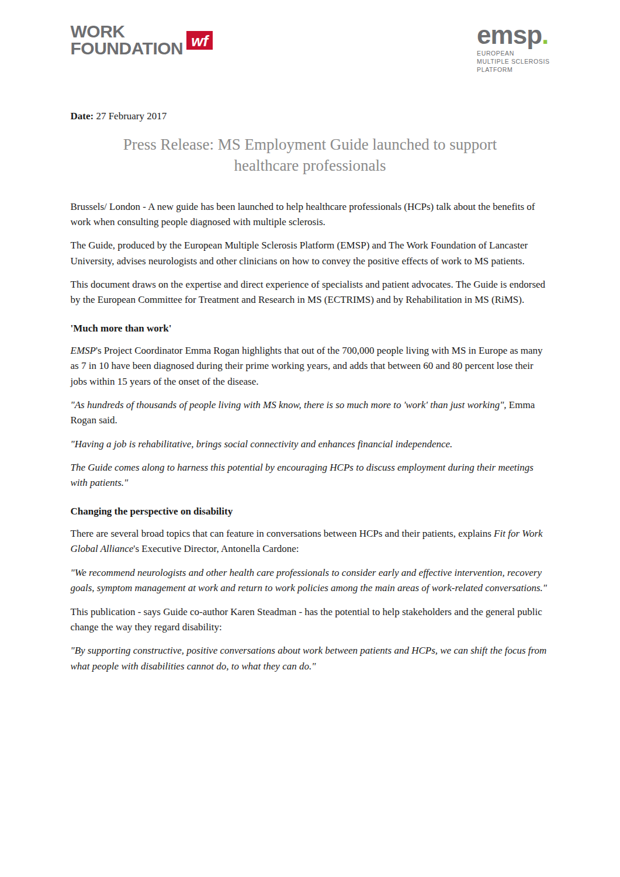WORK FOUNDATION
wf
emsp.
EUROPEAN
MULTIPLE SCLEROSIS
PLATFORM
Date: 27 February 2017
Press Release: MS Employment Guide launched to support healthcare professionals
Brussels/ London - A new guide has been launched to help healthcare professionals (HCPs) talk about the benefits of work when consulting people diagnosed with multiple sclerosis.
The Guide, produced by the European Multiple Sclerosis Platform (EMSP) and The Work Foundation of Lancaster University, advises neurologists and other clinicians on how to convey the positive effects of work to MS patients.
This document draws on the expertise and direct experience of specialists and patient advocates. The Guide is endorsed by the European Committee for Treatment and Research in MS (ECTRIMS) and by Rehabilitation in MS (RiMS).
'Much more than work'
EMSP's Project Coordinator Emma Rogan highlights that out of the 700,000 people living with MS in Europe as many as 7 in 10 have been diagnosed during their prime working years, and adds that between 60 and 80 percent lose their jobs within 15 years of the onset of the disease.
"As hundreds of thousands of people living with MS know, there is so much more to 'work' than just working", Emma Rogan said.
"Having a job is rehabilitative, brings social connectivity and enhances financial independence.
The Guide comes along to harness this potential by encouraging HCPs to discuss employment during their meetings with patients."
Changing the perspective on disability
There are several broad topics that can feature in conversations between HCPs and their patients, explains Fit for Work Global Alliance's Executive Director, Antonella Cardone:
"We recommend neurologists and other health care professionals to consider early and effective intervention, recovery goals, symptom management at work and return to work policies among the main areas of work-related conversations."
This publication - says Guide co-author Karen Steadman - has the potential to help stakeholders and the general public change the way they regard disability:
"By supporting constructive, positive conversations about work between patients and HCPs, we can shift the focus from what people with disabilities cannot do, to what they can do."